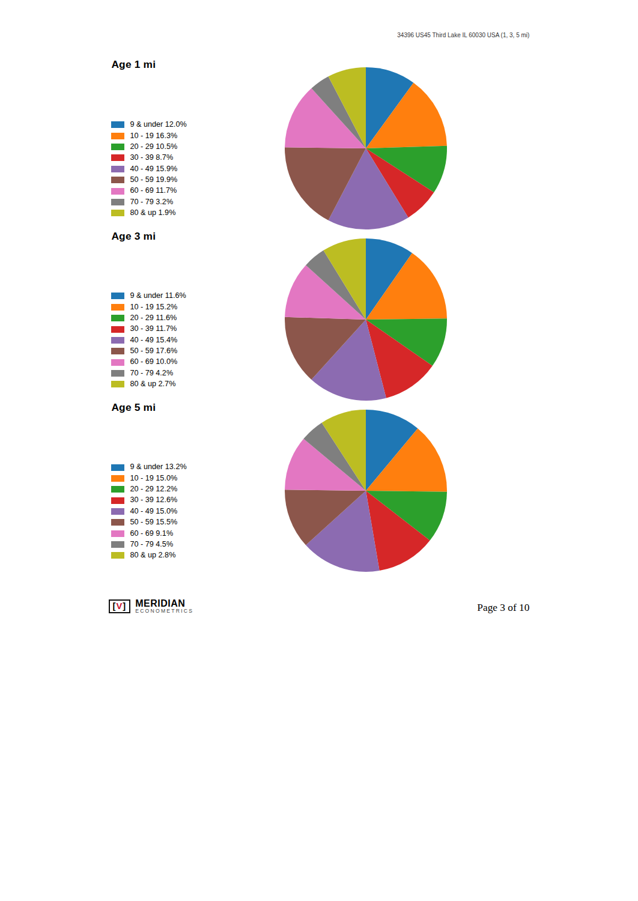34396 US45 Third Lake IL 60030 USA (1, 3, 5 mi)
Age 1 mi
| 9 & under 12.0% |
| 10 - 19 16.3% |
| 20 - 29 10.5% |
| 30 - 39 8.7% |
| 40 - 49 15.9% |
| 50 - 59 19.9% |
| 60 - 69 11.7% |
| 70 - 79 3.2% |
| 80 & up 1.9% |
Age 3 mi
| 9 & under 11.6% |
| 10 - 19 15.2% |
| 20 - 29 11.6% |
| 30 - 39 11.7% |
| 40 - 49 15.4% |
| 50 - 59 17.6% |
| 60 - 69 10.0% |
| 70 - 79 4.2% |
| 80 & up 2.7% |
Age 5 mi
| 9 & under 13.2% |
| 10 - 19 15.0% |
| 20 - 29 12.2% |
| 30 - 39 12.6% |
| 40 - 49 15.0% |
| 50 - 59 15.5% |
| 60 - 69 9.1% |
| 70 - 79 4.5% |
| 80 & up 2.8% |
[V]
MERIDIAN
ECONOMETRICS
Page 3 of 10